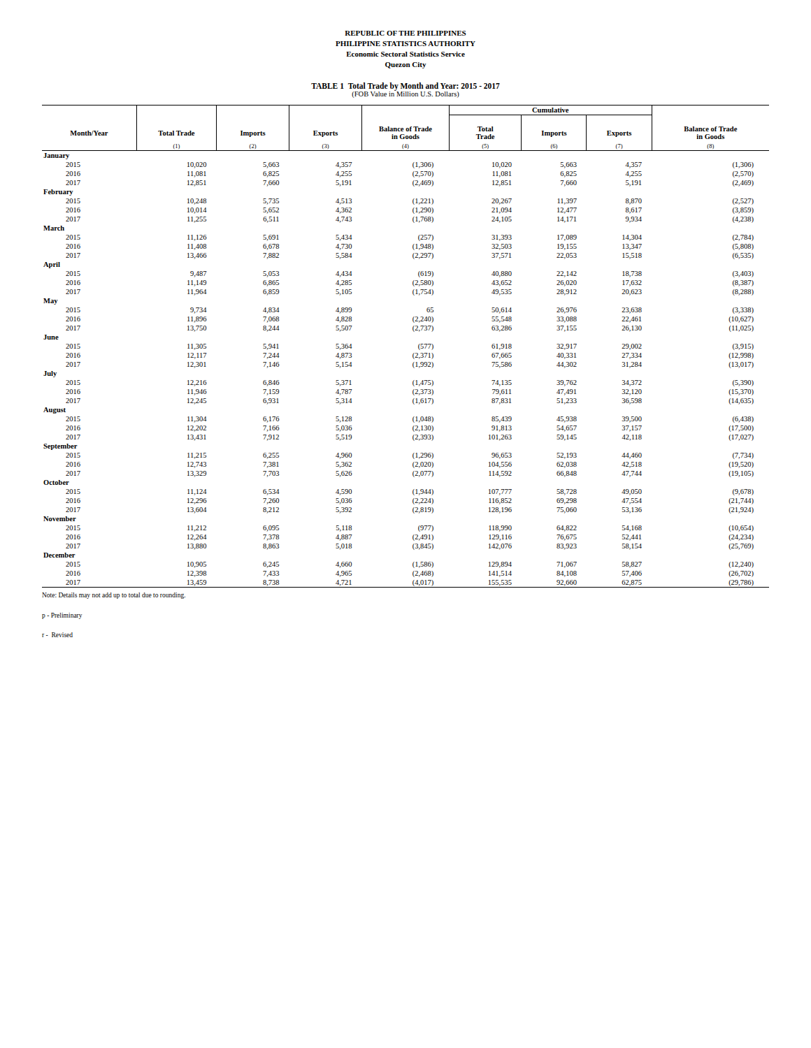REPUBLIC OF THE PHILIPPINES
PHILIPPINE STATISTICS AUTHORITY
Economic Sectoral Statistics Service
Quezon City
TABLE 1 Total Trade by Month and Year: 2015 - 2017
(FOB Value in Million U.S. Dollars)
| | | | | | Cumulative | |
| --- | --- | --- | --- | --- | --- | --- |
| Month/Year | Total Trade | Imports | Exports | Balance of Trade in Goods | Total Trade | Imports | Exports | Balance of Trade in Goods |
| | (1) | (2) | (3) | (4) | (5) | (6) | (7) | (8) |
| January |
| 2015 | 10,020 | 5,663 | 4,357 | (1,306) | 10,020 | 5,663 | 4,357 | (1,306) |
| 2016 | 11,081 | 6,825 | 4,255 | (2,570) | 11,081 | 6,825 | 4,255 | (2,570) |
| 2017 | 12,851 | 7,660 | 5,191 | (2,469) | 12,851 | 7,660 | 5,191 | (2,469) |
| February |
| 2015 | 10,248 | 5,735 | 4,513 | (1,221) | 20,267 | 11,397 | 8,870 | (2,527) |
| 2016 | 10,014 | 5,652 | 4,362 | (1,290) | 21,094 | 12,477 | 8,617 | (3,859) |
| 2017 | 11,255 | 6,511 | 4,743 | (1,768) | 24,105 | 14,171 | 9,934 | (4,238) |
| March |
| 2015 | 11,126 | 5,691 | 5,434 | (257) | 31,393 | 17,089 | 14,304 | (2,784) |
| 2016 | 11,408 | 6,678 | 4,730 | (1,948) | 32,503 | 19,155 | 13,347 | (5,808) |
| 2017 | 13,466 | 7,882 | 5,584 | (2,297) | 37,571 | 22,053 | 15,518 | (6,535) |
| April |
| 2015 | 9,487 | 5,053 | 4,434 | (619) | 40,880 | 22,142 | 18,738 | (3,403) |
| 2016 | 11,149 | 6,865 | 4,285 | (2,580) | 43,652 | 26,020 | 17,632 | (8,387) |
| 2017 | 11,964 | 6,859 | 5,105 | (1,754) | 49,535 | 28,912 | 20,623 | (8,288) |
| May |
| 2015 | 9,734 | 4,834 | 4,899 | 65 | 50,614 | 26,976 | 23,638 | (3,338) |
| 2016 | 11,896 | 7,068 | 4,828 | (2,240) | 55,548 | 33,088 | 22,461 | (10,627) |
| 2017 | 13,750 | 8,244 | 5,507 | (2,737) | 63,286 | 37,155 | 26,130 | (11,025) |
| June |
| 2015 | 11,305 | 5,941 | 5,364 | (577) | 61,918 | 32,917 | 29,002 | (3,915) |
| 2016 | 12,117 | 7,244 | 4,873 | (2,371) | 67,665 | 40,331 | 27,334 | (12,998) |
| 2017 | 12,301 | 7,146 | 5,154 | (1,992) | 75,586 | 44,302 | 31,284 | (13,017) |
| July |
| 2015 | 12,216 | 6,846 | 5,371 | (1,475) | 74,135 | 39,762 | 34,372 | (5,390) |
| 2016 | 11,946 | 7,159 | 4,787 | (2,373) | 79,611 | 47,491 | 32,120 | (15,370) |
| 2017 | 12,245 | 6,931 | 5,314 | (1,617) | 87,831 | 51,233 | 36,598 | (14,635) |
| August |
| 2015 | 11,304 | 6,176 | 5,128 | (1,048) | 85,439 | 45,938 | 39,500 | (6,438) |
| 2016 | 12,202 | 7,166 | 5,036 | (2,130) | 91,813 | 54,657 | 37,157 | (17,500) |
| 2017 | 13,431 | 7,912 | 5,519 | (2,393) | 101,263 | 59,145 | 42,118 | (17,027) |
| September |
| 2015 | 11,215 | 6,255 | 4,960 | (1,296) | 96,653 | 52,193 | 44,460 | (7,734) |
| 2016 | 12,743 | 7,381 | 5,362 | (2,020) | 104,556 | 62,038 | 42,518 | (19,520) |
| 2017 | 13,329 | 7,703 | 5,626 | (2,077) | 114,592 | 66,848 | 47,744 | (19,105) |
| October |
| 2015 | 11,124 | 6,534 | 4,590 | (1,944) | 107,777 | 58,728 | 49,050 | (9,678) |
| 2016 | 12,296 | 7,260 | 5,036 | (2,224) | 116,852 | 69,298 | 47,554 | (21,744) |
| 2017 | 13,604 | 8,212 | 5,392 | (2,819) | 128,196 | 75,060 | 53,136 | (21,924) |
| November |
| 2015 | 11,212 | 6,095 | 5,118 | (977) | 118,990 | 64,822 | 54,168 | (10,654) |
| 2016 | 12,264 | 7,378 | 4,887 | (2,491) | 129,116 | 76,675 | 52,441 | (24,234) |
| 2017 | 13,880 | 8,863 | 5,018 | (3,845) | 142,076 | 83,923 | 58,154 | (25,769) |
| December |
| 2015 | 10,905 | 6,245 | 4,660 | (1,586) | 129,894 | 71,067 | 58,827 | (12,240) |
| 2016 | 12,398 | 7,433 | 4,965 | (2,468) | 141,514 | 84,108 | 57,406 | (26,702) |
| 2017 | 13,459 | 8,738 | 4,721 | (4,017) | 155,535 | 92,660 | 62,875 | (29,786) |
Note: Details may not add up to total due to rounding.
p - Preliminary
r - Revised